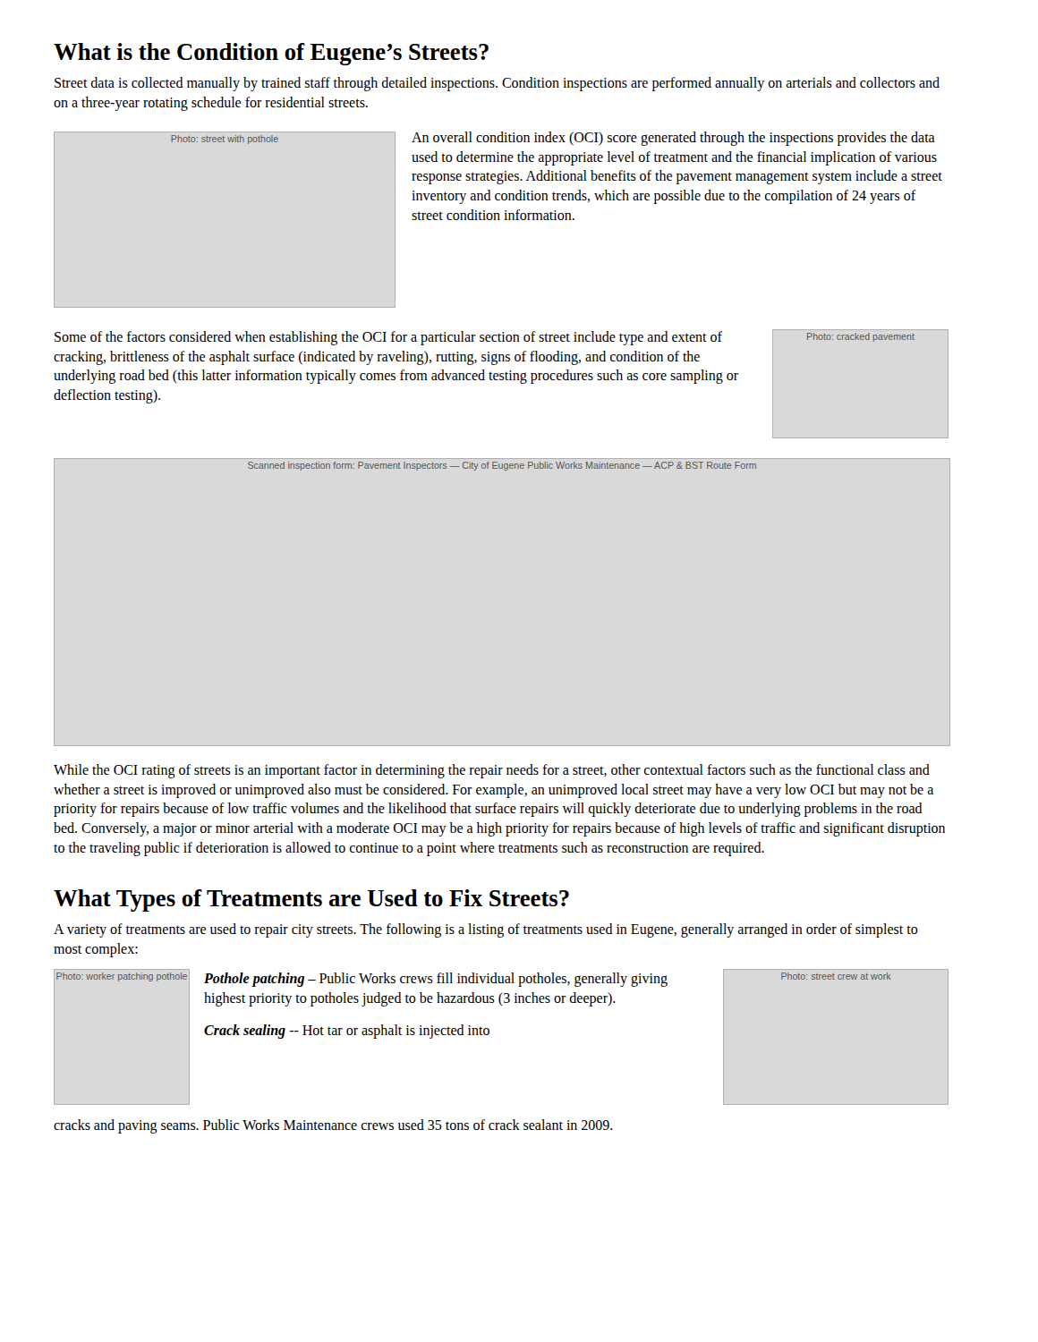What is the Condition of Eugene’s Streets?
Street data is collected manually by trained staff through detailed inspections. Condition inspections are performed annually on arterials and collectors and on a three-year rotating schedule for residential streets.
Photo: street with pothole
An overall condition index (OCI) score generated through the inspections provides the data used to determine the appropriate level of treatment and the financial implication of various response strategies. Additional benefits of the pavement management system include a street inventory and condition trends, which are possible due to the compilation of 24 years of street condition information.
Photo: cracked pavement
Some of the factors considered when establishing the OCI for a particular section of street include type and extent of cracking, brittleness of the asphalt surface (indicated by raveling), rutting, signs of flooding, and condition of the underlying road bed (this latter information typically comes from advanced testing procedures such as core sampling or deflection testing).
Scanned inspection form: Pavement Inspectors — City of Eugene Public Works Maintenance — ACP & BST Route Form
While the OCI rating of streets is an important factor in determining the repair needs for a street, other contextual factors such as the functional class and whether a street is improved or unimproved also must be considered. For example, an unimproved local street may have a very low OCI but may not be a priority for repairs because of low traffic volumes and the likelihood that surface repairs will quickly deteriorate due to underlying problems in the road bed. Conversely, a major or minor arterial with a moderate OCI may be a high priority for repairs because of high levels of traffic and significant disruption to the traveling public if deterioration is allowed to continue to a point where treatments such as reconstruction are required.
What Types of Treatments are Used to Fix Streets?
A variety of treatments are used to repair city streets. The following is a listing of treatments used in Eugene, generally arranged in order of simplest to most complex:
Photo: street crew at work
Photo: worker patching pothole
Pothole patching – Public Works crews fill individual potholes, generally giving highest priority to potholes judged to be hazardous (3 inches or deeper).
Crack sealing -- Hot tar or asphalt is injected into
cracks and paving seams. Public Works Maintenance crews used 35 tons of crack sealant in 2009.